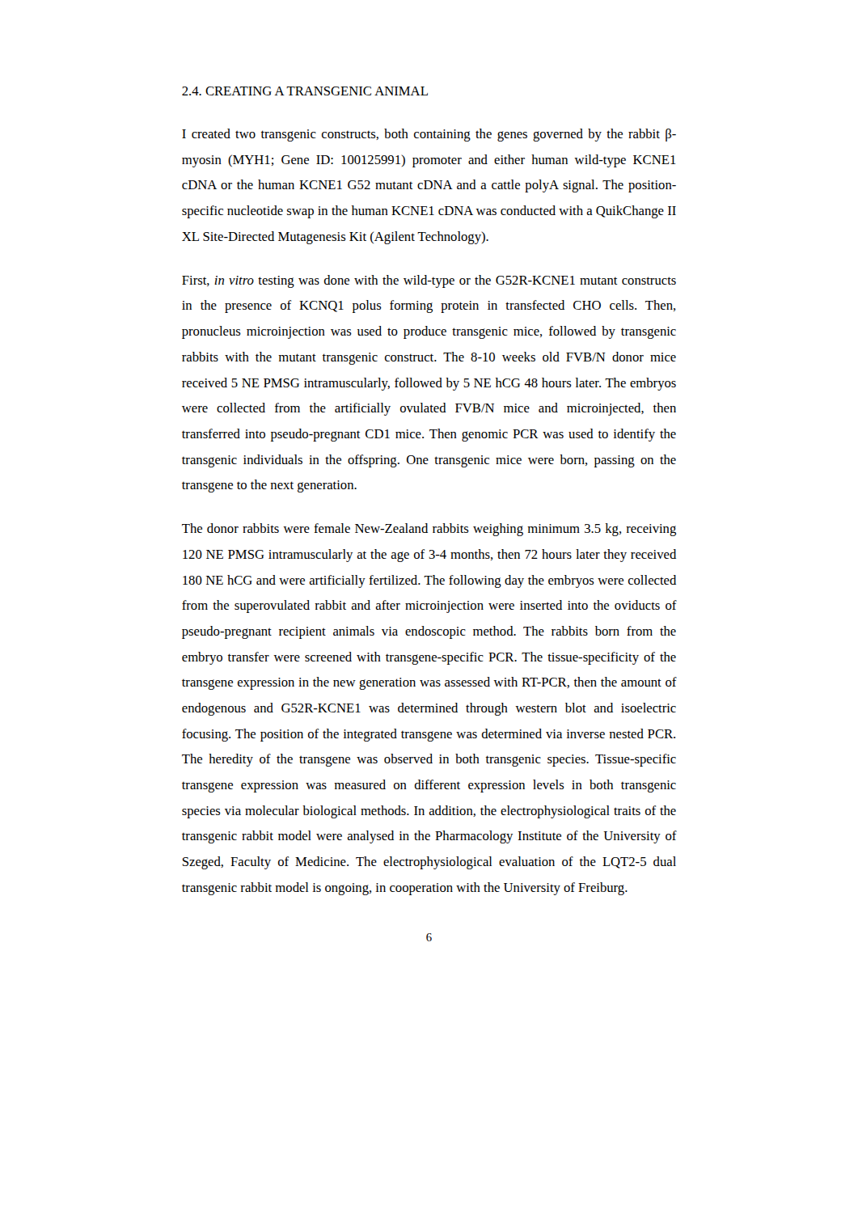2.4. CREATING A TRANSGENIC ANIMAL
I created two transgenic constructs, both containing the genes governed by the rabbit β- myosin (MYH1; Gene ID: 100125991) promoter and either human wild-type KCNE1 cDNA or the human KCNE1 G52 mutant cDNA and a cattle polyA signal. The position-specific nucleotide swap in the human KCNE1 cDNA was conducted with a QuikChange II XL Site-Directed Mutagenesis Kit (Agilent Technology).
First, in vitro testing was done with the wild-type or the G52R-KCNE1 mutant constructs in the presence of KCNQ1 polus forming protein in transfected CHO cells. Then, pronucleus microinjection was used to produce transgenic mice, followed by transgenic rabbits with the mutant transgenic construct. The 8-10 weeks old FVB/N donor mice received 5 NE PMSG intramuscularly, followed by 5 NE hCG 48 hours later. The embryos were collected from the artificially ovulated FVB/N mice and microinjected, then transferred into pseudo-pregnant CD1 mice. Then genomic PCR was used to identify the transgenic individuals in the offspring. One transgenic mice were born, passing on the transgene to the next generation.
The donor rabbits were female New-Zealand rabbits weighing minimum 3.5 kg, receiving 120 NE PMSG intramuscularly at the age of 3-4 months, then 72 hours later they received 180 NE hCG and were artificially fertilized. The following day the embryos were collected from the superovulated rabbit and after microinjection were inserted into the oviducts of pseudo-pregnant recipient animals via endoscopic method. The rabbits born from the embryo transfer were screened with transgene-specific PCR. The tissue-specificity of the transgene expression in the new generation was assessed with RT-PCR, then the amount of endogenous and G52R-KCNE1 was determined through western blot and isoelectric focusing. The position of the integrated transgene was determined via inverse nested PCR. The heredity of the transgene was observed in both transgenic species. Tissue-specific transgene expression was measured on different expression levels in both transgenic species via molecular biological methods. In addition, the electrophysiological traits of the transgenic rabbit model were analysed in the Pharmacology Institute of the University of Szeged, Faculty of Medicine. The electrophysiological evaluation of the LQT2-5 dual transgenic rabbit model is ongoing, in cooperation with the University of Freiburg.
6